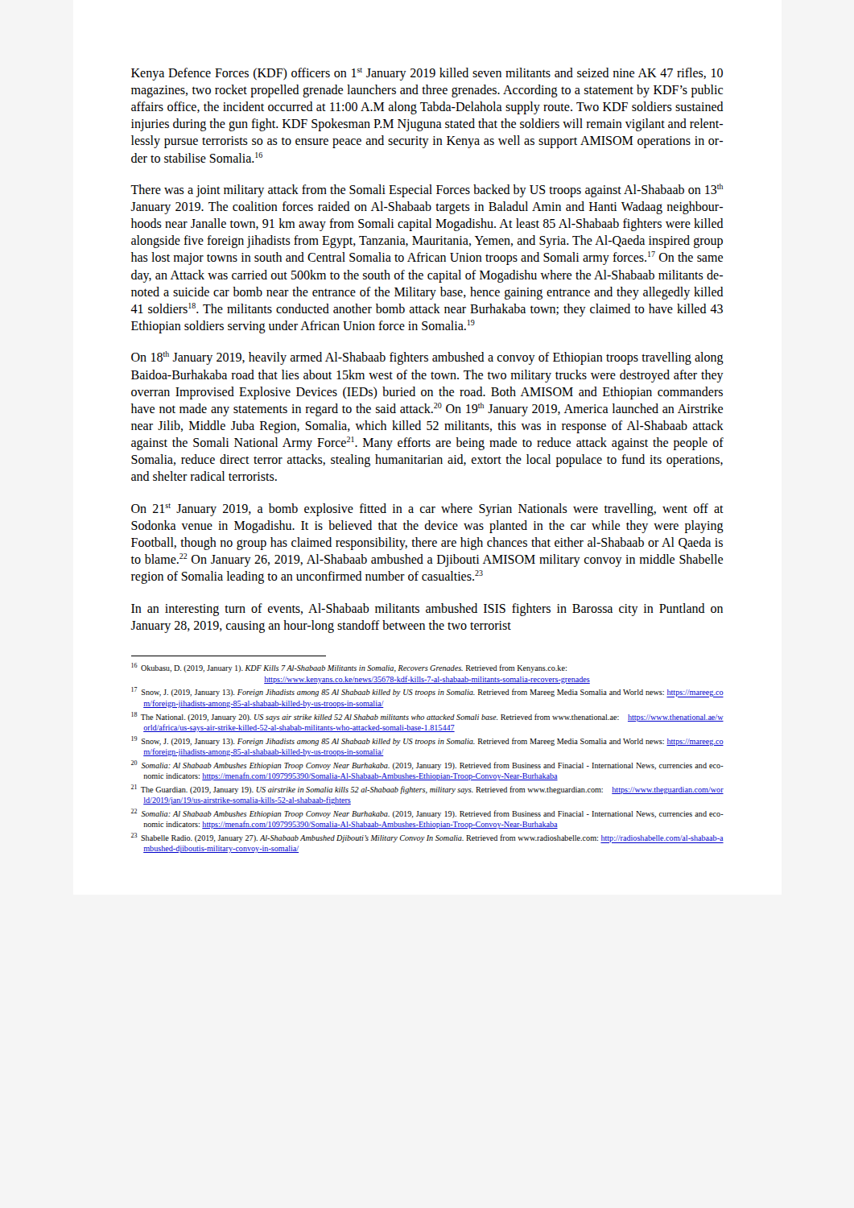Kenya Defence Forces (KDF) officers on 1st January 2019 killed seven militants and seized nine AK 47 rifles, 10 magazines, two rocket propelled grenade launchers and three grenades. According to a statement by KDF’s public affairs office, the incident occurred at 11:00 A.M along Tabda-Delahola supply route. Two KDF soldiers sustained injuries during the gun fight. KDF Spokesman P.M Njuguna stated that the soldiers will remain vigilant and relentlessly pursue terrorists so as to ensure peace and security in Kenya as well as support AMISOM operations in order to stabilise Somalia.16
There was a joint military attack from the Somali Especial Forces backed by US troops against Al-Shabaab on 13th January 2019. The coalition forces raided on Al-Shabaab targets in Baladul Amin and Hanti Wadaag neighbourhoods near Janalle town, 91 km away from Somali capital Mogadishu. At least 85 Al-Shabaab fighters were killed alongside five foreign jihadists from Egypt, Tanzania, Mauritania, Yemen, and Syria. The Al-Qaeda inspired group has lost major towns in south and Central Somalia to African Union troops and Somali army forces.17 On the same day, an Attack was carried out 500km to the south of the capital of Mogadishu where the Al-Shabaab militants denoted a suicide car bomb near the entrance of the Military base, hence gaining entrance and they allegedly killed 41 soldiers18. The militants conducted another bomb attack near Burhakaba town; they claimed to have killed 43 Ethiopian soldiers serving under African Union force in Somalia.19
On 18th January 2019, heavily armed Al-Shabaab fighters ambushed a convoy of Ethiopian troops travelling along Baidoa-Burhakaba road that lies about 15km west of the town. The two military trucks were destroyed after they overran Improvised Explosive Devices (IEDs) buried on the road. Both AMISOM and Ethiopian commanders have not made any statements in regard to the said attack.20 On 19th January 2019, America launched an Airstrike near Jilib, Middle Juba Region, Somalia, which killed 52 militants, this was in response of Al-Shabaab attack against the Somali National Army Force21. Many efforts are being made to reduce attack against the people of Somalia, reduce direct terror attacks, stealing humanitarian aid, extort the local populace to fund its operations, and shelter radical terrorists.
On 21st January 2019, a bomb explosive fitted in a car where Syrian Nationals were travelling, went off at Sodonka venue in Mogadishu. It is believed that the device was planted in the car while they were playing Football, though no group has claimed responsibility, there are high chances that either al-Shabaab or Al Qaeda is to blame.22 On January 26, 2019, Al-Shabaab ambushed a Djibouti AMISOM military convoy in middle Shabelle region of Somalia leading to an unconfirmed number of casualties.23
In an interesting turn of events, Al-Shabaab militants ambushed ISIS fighters in Barossa city in Puntland on January 28, 2019, causing an hour-long standoff between the two terrorist
16 Okubasu, D. (2019, January 1). KDF Kills 7 Al-Shabaab Militants in Somalia, Recovers Grenades. Retrieved from Kenyans.co.ke:
https://www.kenyans.co.ke/news/35678-kdf-kills-7-al-shabaab-militants-somalia-recovers-grenades
17 Snow, J. (2019, January 13). Foreign Jihadists among 85 Al Shabaab killed by US troops in Somalia. Retrieved from Mareeg Media Somalia and World news: https://mareeg.com/foreign-jihadists-among-85-al-shabaab-killed-by-us-troops-in-somalia/
18 The National. (2019, January 20). US says air strike killed 52 Al Shabab militants who attacked Somali base. Retrieved from www.thenational.ae: https://www.thenational.ae/world/africa/us-says-air-strike-killed-52-al-shabab-militants-who-attacked-somali-base-1.815447
19 Snow, J. (2019, January 13). Foreign Jihadists among 85 Al Shabaab killed by US troops in Somalia. Retrieved from Mareeg Media Somalia and World news: https://mareeg.com/foreign-jihadists-among-85-al-shabaab-killed-by-us-troops-in-somalia/
20 Somalia: Al Shabaab Ambushes Ethiopian Troop Convoy Near Burhakaba. (2019, January 19). Retrieved from Business and Finacial - International News, currencies and economic indicators: https://menafn.com/1097995390/Somalia-Al-Shabaab-Ambushes-Ethiopian-Troop-Convoy-Near-Burhakaba
21 The Guardian. (2019, January 19). US airstrike in Somalia kills 52 al-Shabaab fighters, military says. Retrieved from www.theguardian.com: https://www.theguardian.com/world/2019/jan/19/us-airstrike-somalia-kills-52-al-shabaab-fighters
22 Somalia: Al Shabaab Ambushes Ethiopian Troop Convoy Near Burhakaba. (2019, January 19). Retrieved from Business and Finacial - International News, currencies and economic indicators: https://menafn.com/1097995390/Somalia-Al-Shabaab-Ambushes-Ethiopian-Troop-Convoy-Near-Burhakaba
23 Shabelle Radio. (2019, January 27). Al-Shabaab Ambushed Djibouti’s Military Convoy In Somalia. Retrieved from www.radioshabelle.com: http://radioshabelle.com/al-shabaab-ambushed-djiboutis-military-convoy-in-somalia/